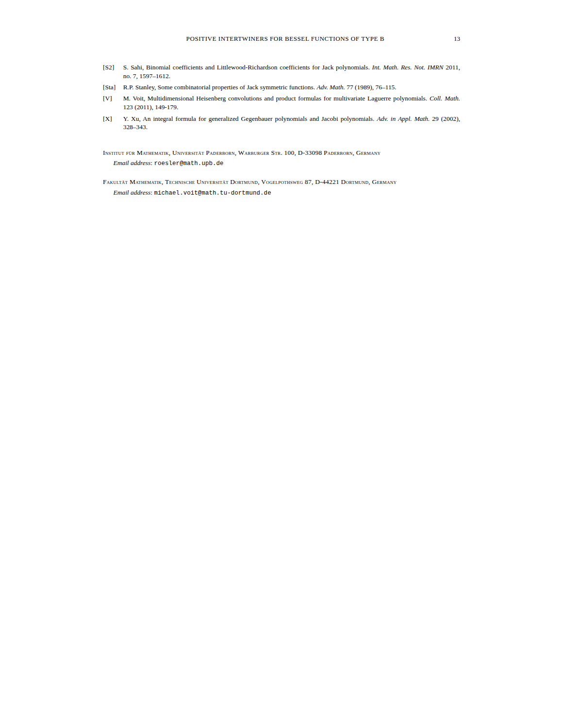POSITIVE INTERTWINERS FOR BESSEL FUNCTIONS OF TYPE B 13
[S2] S. Sahi, Binomial coefficients and Littlewood-Richardson coefficients for Jack polynomials. Int. Math. Res. Not. IMRN 2011, no. 7, 1597–1612.
[Sta] R.P. Stanley, Some combinatorial properties of Jack symmetric functions. Adv. Math. 77 (1989), 76–115.
[V] M. Voit, Multidimensional Heisenberg convolutions and product formulas for multivariate Laguerre polynomials. Coll. Math. 123 (2011), 149-179.
[X] Y. Xu, An integral formula for generalized Gegenbauer polynomials and Jacobi polynomials. Adv. in Appl. Math. 29 (2002), 328–343.
Institut für Mathematik, Universität Paderborn, Warburger Str. 100, D-33098 Paderborn, Germany
Email address: roesler@math.upb.de
Fakultät Mathematik, Technische Universität Dortmund, Vogelpothsweg 87, D-44221 Dortmund, Germany
Email address: michael.voit@math.tu-dortmund.de